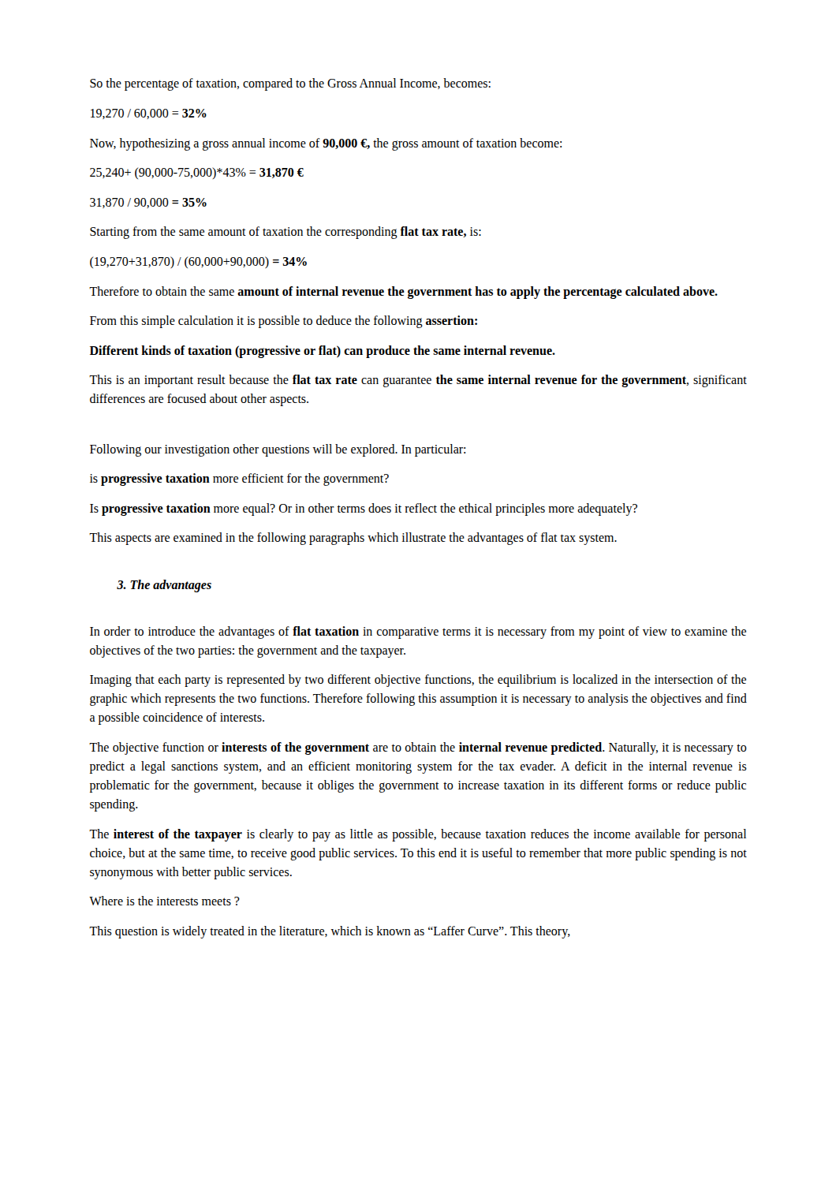So the percentage of taxation, compared to the Gross Annual Income, becomes:
19,270 / 60,000 = 32%
Now, hypothesizing a gross annual income of 90,000 €, the gross amount of taxation become:
25,240+ (90,000-75,000)*43% = 31,870 €
31,870 / 90,000 = 35%
Starting from the same amount of taxation the corresponding flat tax rate, is:
(19,270+31,870) / (60,000+90,000) = 34%
Therefore to obtain the same amount of internal revenue the government has to apply the percentage calculated above.
From this simple calculation it is possible to deduce the following assertion:
Different kinds of taxation (progressive or flat) can produce the same internal revenue.
This is an important result because the flat tax rate can guarantee the same internal revenue for the government, significant differences are focused about other aspects.
Following our investigation other questions will be explored. In particular:
is progressive taxation more efficient for the government?
Is progressive taxation more equal? Or in other terms does it reflect the ethical principles more adequately?
This aspects are examined in the following paragraphs which illustrate the advantages of flat tax system.
3. The advantages
In order to introduce the advantages of flat taxation in comparative terms it is necessary from my point of view to examine the objectives of the two parties: the government and the taxpayer.
Imaging that each party is represented by two different objective functions, the equilibrium is localized in the intersection of the graphic which represents the two functions. Therefore following this assumption it is necessary to analysis the objectives and find a possible coincidence of interests.
The objective function or interests of the government are to obtain the internal revenue predicted. Naturally, it is necessary to predict a legal sanctions system, and an efficient monitoring system for the tax evader. A deficit in the internal revenue is problematic for the government, because it obliges the government to increase taxation in its different forms or reduce public spending.
The interest of the taxpayer is clearly to pay as little as possible, because taxation reduces the income available for personal choice, but at the same time, to receive good public services. To this end it is useful to remember that more public spending is not synonymous with better public services.
Where is the interests meets ?
This question is widely treated in the literature, which is known as “Laffer Curve”. This theory,